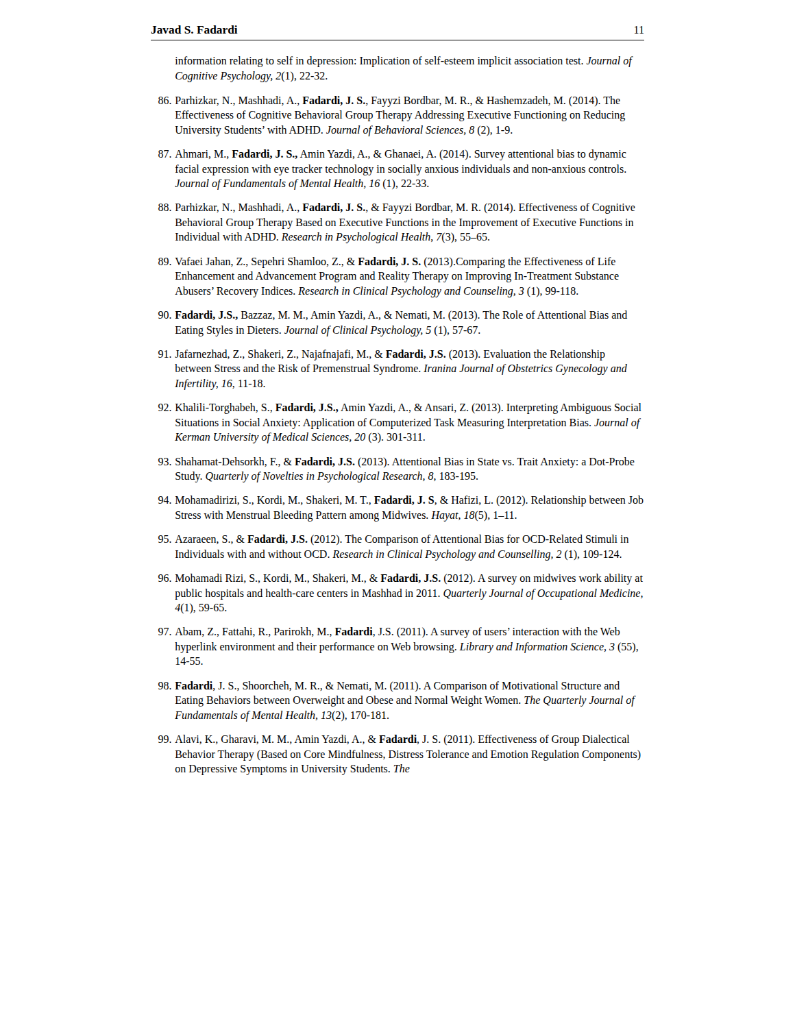Javad S. Fadardi 11
information relating to self in depression: Implication of self-esteem implicit association test. Journal of Cognitive Psychology, 2(1), 22-32.
86. Parhizkar, N., Mashhadi, A., Fadardi, J. S., Fayyzi Bordbar, M. R., & Hashemzadeh, M. (2014). The Effectiveness of Cognitive Behavioral Group Therapy Addressing Executive Functioning on Reducing University Students’ with ADHD. Journal of Behavioral Sciences, 8 (2), 1-9.
87. Ahmari, M., Fadardi, J. S., Amin Yazdi, A., & Ghanaei, A. (2014). Survey attentional bias to dynamic facial expression with eye tracker technology in socially anxious individuals and non-anxious controls. Journal of Fundamentals of Mental Health, 16 (1), 22-33.
88. Parhizkar, N., Mashhadi, A., Fadardi, J. S., & Fayyzi Bordbar, M. R. (2014). Effectiveness of Cognitive Behavioral Group Therapy Based on Executive Functions in the Improvement of Executive Functions in Individual with ADHD. Research in Psychological Health, 7(3), 55–65.
89. Vafaei Jahan, Z., Sepehri Shamloo, Z., & Fadardi, J. S. (2013).Comparing the Effectiveness of Life Enhancement and Advancement Program and Reality Therapy on Improving In-Treatment Substance Abusers’ Recovery Indices. Research in Clinical Psychology and Counseling, 3 (1), 99-118.
90. Fadardi, J.S., Bazzaz, M. M., Amin Yazdi, A., & Nemati, M. (2013). The Role of Attentional Bias and Eating Styles in Dieters. Journal of Clinical Psychology, 5 (1), 57-67.
91. Jafarnezhad, Z., Shakeri, Z., Najafnajafi, M., & Fadardi, J.S. (2013). Evaluation the Relationship between Stress and the Risk of Premenstrual Syndrome. Iranina Journal of Obstetrics Gynecology and Infertility, 16, 11-18.
92. Khalili-Torghabeh, S., Fadardi, J.S., Amin Yazdi, A., & Ansari, Z. (2013). Interpreting Ambiguous Social Situations in Social Anxiety: Application of Computerized Task Measuring Interpretation Bias. Journal of Kerman University of Medical Sciences, 20 (3). 301-311.
93. Shahamat-Dehsorkh, F., & Fadardi, J.S. (2013). Attentional Bias in State vs. Trait Anxiety: a Dot-Probe Study. Quarterly of Novelties in Psychological Research, 8, 183-195.
94. Mohamadirizi, S., Kordi, M., Shakeri, M. T., Fadardi, J. S, & Hafizi, L. (2012). Relationship between Job Stress with Menstrual Bleeding Pattern among Midwives. Hayat, 18(5), 1–11.
95. Azaraeen, S., & Fadardi, J.S. (2012). The Comparison of Attentional Bias for OCD-Related Stimuli in Individuals with and without OCD. Research in Clinical Psychology and Counselling, 2 (1), 109-124.
96. Mohamadi Rizi, S., Kordi, M., Shakeri, M., & Fadardi, J.S. (2012). A survey on midwives work ability at public hospitals and health-care centers in Mashhad in 2011. Quarterly Journal of Occupational Medicine, 4(1), 59-65.
97. Abam, Z., Fattahi, R., Parirokh, M., Fadardi, J.S. (2011). A survey of users’ interaction with the Web hyperlink environment and their performance on Web browsing. Library and Information Science, 3 (55), 14-55.
98. Fadardi, J. S., Shoorcheh, M. R., & Nemati, M. (2011). A Comparison of Motivational Structure and Eating Behaviors between Overweight and Obese and Normal Weight Women. The Quarterly Journal of Fundamentals of Mental Health, 13(2), 170-181.
99. Alavi, K., Gharavi, M. M., Amin Yazdi, A., & Fadardi, J. S. (2011). Effectiveness of Group Dialectical Behavior Therapy (Based on Core Mindfulness, Distress Tolerance and Emotion Regulation Components) on Depressive Symptoms in University Students. The